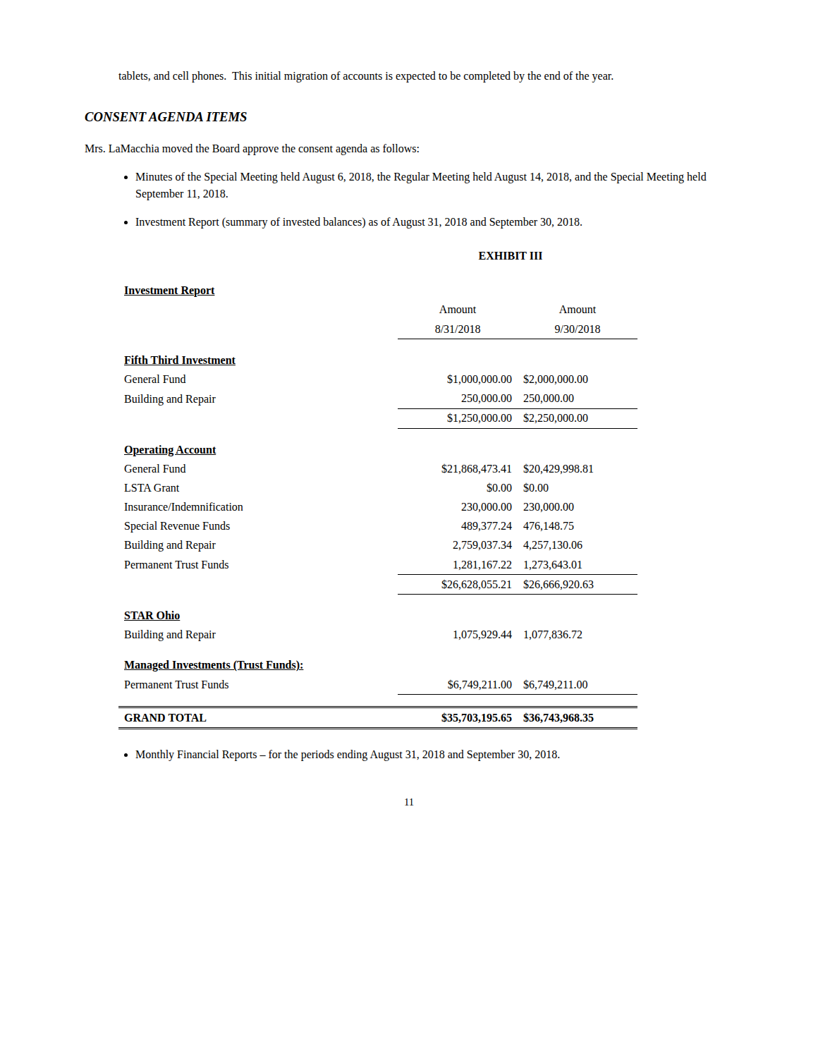tablets, and cell phones. This initial migration of accounts is expected to be completed by the end of the year.
CONSENT AGENDA ITEMS
Mrs. LaMacchia moved the Board approve the consent agenda as follows:
Minutes of the Special Meeting held August 6, 2018, the Regular Meeting held August 14, 2018, and the Special Meeting held September 11, 2018.
Investment Report (summary of invested balances) as of August 31, 2018 and September 30, 2018.
EXHIBIT III
| Investment Report | | |
| | Amount | Amount |
| | 8/31/2018 | 9/30/2018 |
| Fifth Third Investment | | |
| General Fund | $1,000,000.00 | $2,000,000.00 |
| Building and Repair | 250,000.00 | 250,000.00 |
| | $1,250,000.00 | $2,250,000.00 |
| Operating Account | | |
| General Fund | $21,868,473.41 | $20,429,998.81 |
| LSTA Grant | $0.00 | $0.00 |
| Insurance/Indemnification | 230,000.00 | 230,000.00 |
| Special Revenue Funds | 489,377.24 | 476,148.75 |
| Building and Repair | 2,759,037.34 | 4,257,130.06 |
| Permanent Trust Funds | 1,281,167.22 | 1,273,643.01 |
| | $26,628,055.21 | $26,666,920.63 |
| STAR Ohio | | |
| Building and Repair | 1,075,929.44 | 1,077,836.72 |
| Managed Investments (Trust Funds): | | |
| Permanent Trust Funds | $6,749,211.00 | $6,749,211.00 |
| GRAND TOTAL | $35,703,195.65 | $36,743,968.35 |
Monthly Financial Reports – for the periods ending August 31, 2018 and September 30, 2018.
11